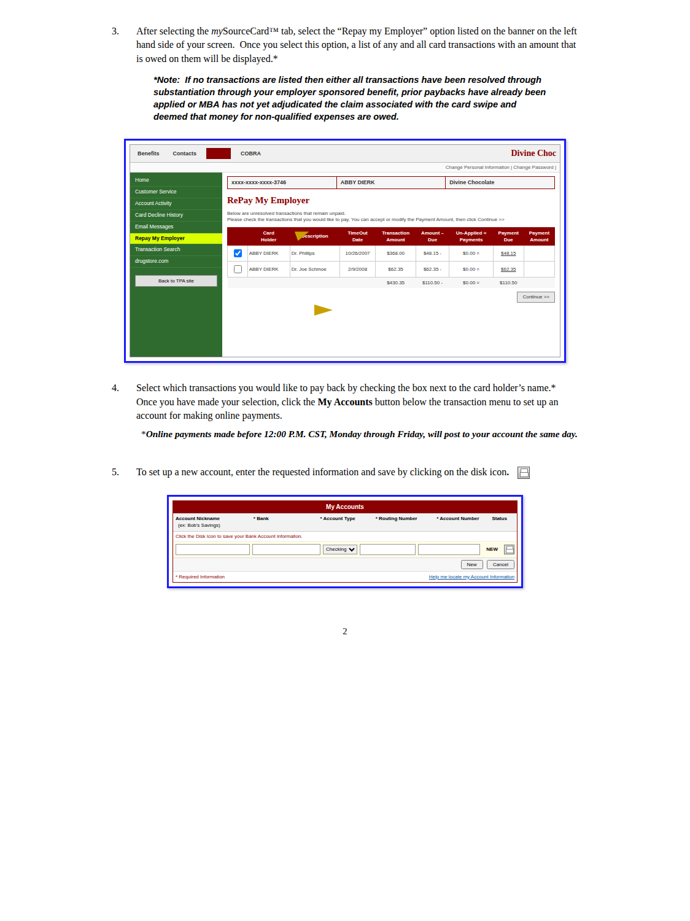3. After selecting the my SourceCard™ tab, select the “Repay my Employer” option listed on the banner on the left hand side of your screen. Once you select this option, a list of any and all card transactions with an amount that is owed on them will be displayed.*
*Note: If no transactions are listed then either all transactions have been resolved through substantiation through your employer sponsored benefit, prior paybacks have already been applied or MBA has not yet adjudicated the claim associated with the card swipe and
deemed that money for non-qualified expenses are owed.
Benefits Contacts COBRA Divine Choc
Change Personal Information | Change Password |
Home
Customer Service
Account Activity
Card Decline History
Email Messages
Repay My Employer
Transaction Search
drugstore.com
Back to TPA site
xxxx-xxxx-xxxx-3746
ABBY DIERK
Divine Chocolate
RePay My Employer
Below are unresolved transactions that remain unpaid.
Please check the transactions that you would like to pay. You can accept or modify the Payment Amount, then click Continue >>
| | Card Holder | Description | TimeOut Date | Transaction Amount | Amount – Due | Un-Applied = Payments | Payment Due | Payment Amount |
| --- | --- | --- | --- | --- | --- | --- | --- | --- |
| | ABBY DIERK | Dr. Phillips | 10/26/2007 | $368.00 | $48.15 - | $0.00 = | $48.15 | |
| | ABBY DIERK | Dr. Joe Schmoe | 2/9/2008 | $62.35 | $62.35 - | $0.00 = | $62.35 | |
| | $430.35 | $110.50 - | $0.00 = | $110.50 | |
Continue >>
4. Select which transactions you would like to pay back by checking the box next to the card holder’s name.* Once you have made your selection, click the My Accounts button below the transaction menu to set up an account for making online payments.
*Online payments made before 12:00 P.M. CST, Monday through Friday, will post to your account the same day.
5. To set up a new account, enter the requested information and save by clicking on the disk icon.
My Accounts
Account Nickname
(ex: Bob's Savings) * Bank * Account Type * Routing Number * Account Number Status
Click the Disk Icon to save your Bank Account information.
Checking Savings NEW
New Cancel
* Required Information Help me locate my Account Information
2